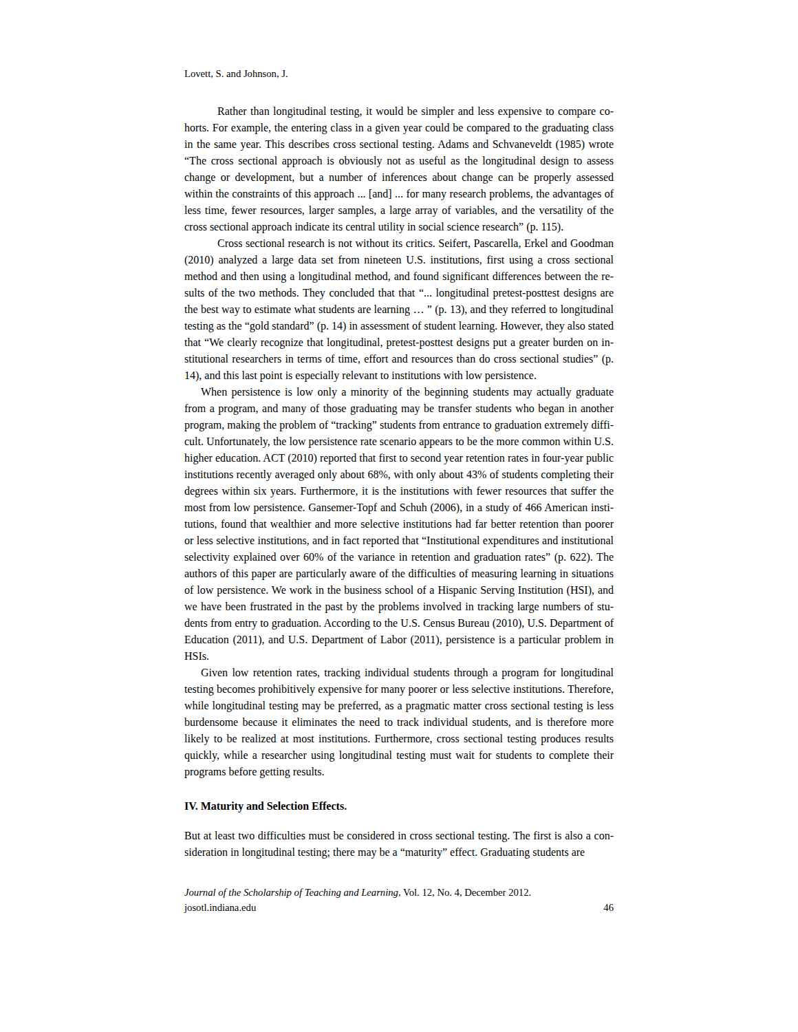Lovett, S. and Johnson, J.
Rather than longitudinal testing, it would be simpler and less expensive to compare cohorts. For example, the entering class in a given year could be compared to the graduating class in the same year. This describes cross sectional testing. Adams and Schvaneveldt (1985) wrote “The cross sectional approach is obviously not as useful as the longitudinal design to assess change or development, but a number of inferences about change can be properly assessed within the constraints of this approach ... [and] ... for many research problems, the advantages of less time, fewer resources, larger samples, a large array of variables, and the versatility of the cross sectional approach indicate its central utility in social science research” (p. 115).
Cross sectional research is not without its critics. Seifert, Pascarella, Erkel and Goodman (2010) analyzed a large data set from nineteen U.S. institutions, first using a cross sectional method and then using a longitudinal method, and found significant differences between the results of the two methods. They concluded that that “... longitudinal pretest-posttest designs are the best way to estimate what students are learning … ” (p. 13), and they referred to longitudinal testing as the “gold standard” (p. 14) in assessment of student learning. However, they also stated that “We clearly recognize that longitudinal, pretest-posttest designs put a greater burden on institutional researchers in terms of time, effort and resources than do cross sectional studies” (p. 14), and this last point is especially relevant to institutions with low persistence.
When persistence is low only a minority of the beginning students may actually graduate from a program, and many of those graduating may be transfer students who began in another program, making the problem of “tracking” students from entrance to graduation extremely difficult. Unfortunately, the low persistence rate scenario appears to be the more common within U.S. higher education. ACT (2010) reported that first to second year retention rates in four-year public institutions recently averaged only about 68%, with only about 43% of students completing their degrees within six years. Furthermore, it is the institutions with fewer resources that suffer the most from low persistence. Gansemer-Topf and Schuh (2006), in a study of 466 American institutions, found that wealthier and more selective institutions had far better retention than poorer or less selective institutions, and in fact reported that “Institutional expenditures and institutional selectivity explained over 60% of the variance in retention and graduation rates” (p. 622). The authors of this paper are particularly aware of the difficulties of measuring learning in situations of low persistence. We work in the business school of a Hispanic Serving Institution (HSI), and we have been frustrated in the past by the problems involved in tracking large numbers of students from entry to graduation. According to the U.S. Census Bureau (2010), U.S. Department of Education (2011), and U.S. Department of Labor (2011), persistence is a particular problem in HSIs.
Given low retention rates, tracking individual students through a program for longitudinal testing becomes prohibitively expensive for many poorer or less selective institutions. Therefore, while longitudinal testing may be preferred, as a pragmatic matter cross sectional testing is less burdensome because it eliminates the need to track individual students, and is therefore more likely to be realized at most institutions. Furthermore, cross sectional testing produces results quickly, while a researcher using longitudinal testing must wait for students to complete their programs before getting results.
IV. Maturity and Selection Effects.
But at least two difficulties must be considered in cross sectional testing. The first is also a consideration in longitudinal testing; there may be a “maturity” effect. Graduating students are
Journal of the Scholarship of Teaching and Learning, Vol. 12, No. 4, December 2012. josotl.indiana.edu
46